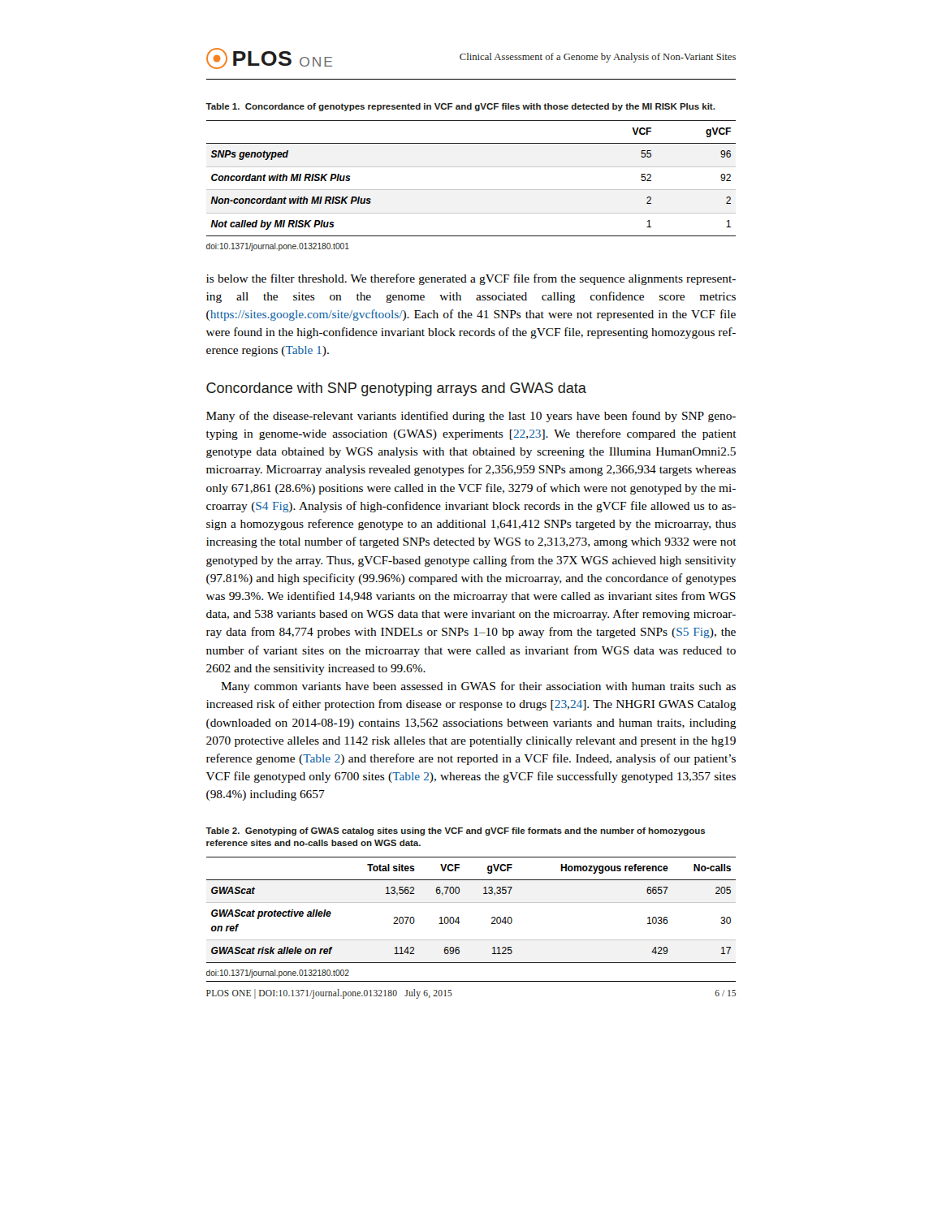PLOS
ONE
Clinical Assessment of a Genome by Analysis of Non-Variant Sites
Table 1. Concordance of genotypes represented in VCF and gVCF files with those detected by the MI RISK Plus kit.
| | VCF | gVCF |
| --- | --- | --- |
| SNPs genotyped | 55 | 96 |
| Concordant with MI RISK Plus | 52 | 92 |
| Non-concordant with MI RISK Plus | 2 | 2 |
| Not called by MI RISK Plus | 1 | 1 |
doi:10.1371/journal.pone.0132180.t001
is below the filter threshold. We therefore generated a gVCF file from the sequence alignments representing all the sites on the genome with associated calling confidence score metrics (https://sites.google.com/site/gvcftools/). Each of the 41 SNPs that were not represented in the VCF file were found in the high-confidence invariant block records of the gVCF file, representing homozygous reference regions (Table 1).
Concordance with SNP genotyping arrays and GWAS data
Many of the disease-relevant variants identified during the last 10 years have been found by SNP genotyping in genome-wide association (GWAS) experiments [22,23]. We therefore compared the patient genotype data obtained by WGS analysis with that obtained by screening the Illumina HumanOmni2.5 microarray. Microarray analysis revealed genotypes for 2,356,959 SNPs among 2,366,934 targets whereas only 671,861 (28.6%) positions were called in the VCF file, 3279 of which were not genotyped by the microarray (S4 Fig). Analysis of high-confidence invariant block records in the gVCF file allowed us to assign a homozygous reference genotype to an additional 1,641,412 SNPs targeted by the microarray, thus increasing the total number of targeted SNPs detected by WGS to 2,313,273, among which 9332 were not genotyped by the array. Thus, gVCF-based genotype calling from the 37X WGS achieved high sensitivity (97.81%) and high specificity (99.96%) compared with the microarray, and the concordance of genotypes was 99.3%. We identified 14,948 variants on the microarray that were called as invariant sites from WGS data, and 538 variants based on WGS data that were invariant on the microarray. After removing microarray data from 84,774 probes with INDELs or SNPs 1–10 bp away from the targeted SNPs (S5 Fig), the number of variant sites on the microarray that were called as invariant from WGS data was reduced to 2602 and the sensitivity increased to 99.6%.
Many common variants have been assessed in GWAS for their association with human traits such as increased risk of either protection from disease or response to drugs [23,24]. The NHGRI GWAS Catalog (downloaded on 2014-08-19) contains 13,562 associations between variants and human traits, including 2070 protective alleles and 1142 risk alleles that are potentially clinically relevant and present in the hg19 reference genome (Table 2) and therefore are not reported in a VCF file. Indeed, analysis of our patient’s VCF file genotyped only 6700 sites (Table 2), whereas the gVCF file successfully genotyped 13,357 sites (98.4%) including 6657
Table 2. Genotyping of GWAS catalog sites using the VCF and gVCF file formats and the number of homozygous reference sites and no-calls based on WGS data.
| | Total sites | VCF | gVCF | Homozygous reference | No-calls |
| --- | --- | --- | --- | --- | --- |
| GWAScat | 13,562 | 6,700 | 13,357 | 6657 | 205 |
| GWAScat protective allele on ref | 2070 | 1004 | 2040 | 1036 | 30 |
| GWAScat risk allele on ref | 1142 | 696 | 1125 | 429 | 17 |
doi:10.1371/journal.pone.0132180.t002
PLOS ONE | DOI:10.1371/journal.pone.0132180 July 6, 2015
6 / 15